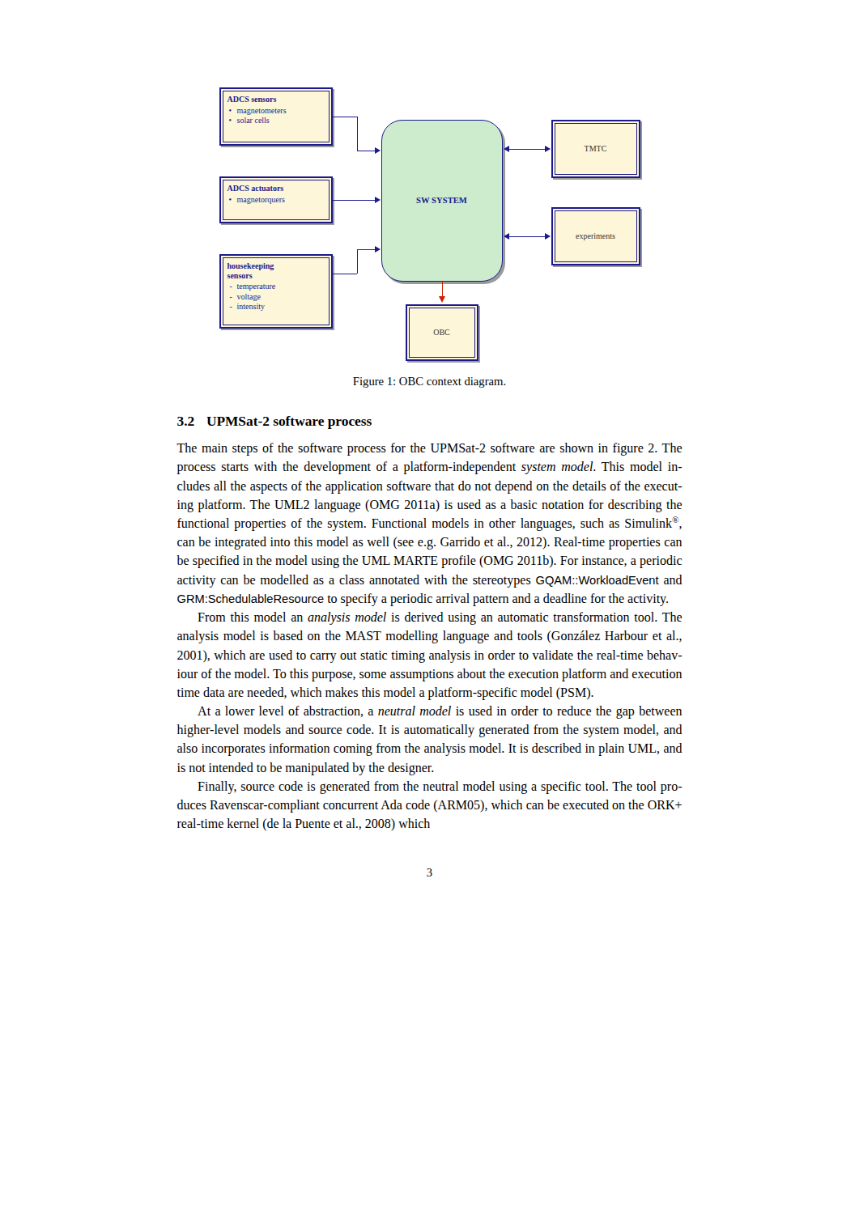ADCS sensors
magnetometers
solar cells
ADCS actuators
magnetorquers
housekeeping
sensors
temperature
voltage
intensity
SW SYSTEM
TMTC
experiments
OBC
Figure 1: OBC context diagram.
3.2 UPMSat-2 software process
The main steps of the software process for the UPMSat-2 software are shown in figure 2. The process starts with the development of a platform-independent system model. This model includes all the aspects of the application software that do not depend on the details of the executing platform. The UML2 language (OMG 2011a) is used as a basic notation for describing the functional properties of the system. Functional models in other languages, such as Simulink®, can be integrated into this model as well (see e.g. Garrido et al., 2012). Real-time properties can be specified in the model using the UML MARTE profile (OMG 2011b). For instance, a periodic activity can be modelled as a class annotated with the stereotypes GQAM::WorkloadEvent and GRM:SchedulableResource to specify a periodic arrival pattern and a deadline for the activity.
From this model an analysis model is derived using an automatic transformation tool. The analysis model is based on the MAST modelling language and tools (González Harbour et al., 2001), which are used to carry out static timing analysis in order to validate the real-time behaviour of the model. To this purpose, some assumptions about the execution platform and execution time data are needed, which makes this model a platform-specific model (PSM).
At a lower level of abstraction, a neutral model is used in order to reduce the gap between higher-level models and source code. It is automatically generated from the system model, and also incorporates information coming from the analysis model. It is described in plain UML, and is not intended to be manipulated by the designer.
Finally, source code is generated from the neutral model using a specific tool. The tool produces Ravenscar-compliant concurrent Ada code (ARM05), which can be executed on the ORK+ real-time kernel (de la Puente et al., 2008) which
3